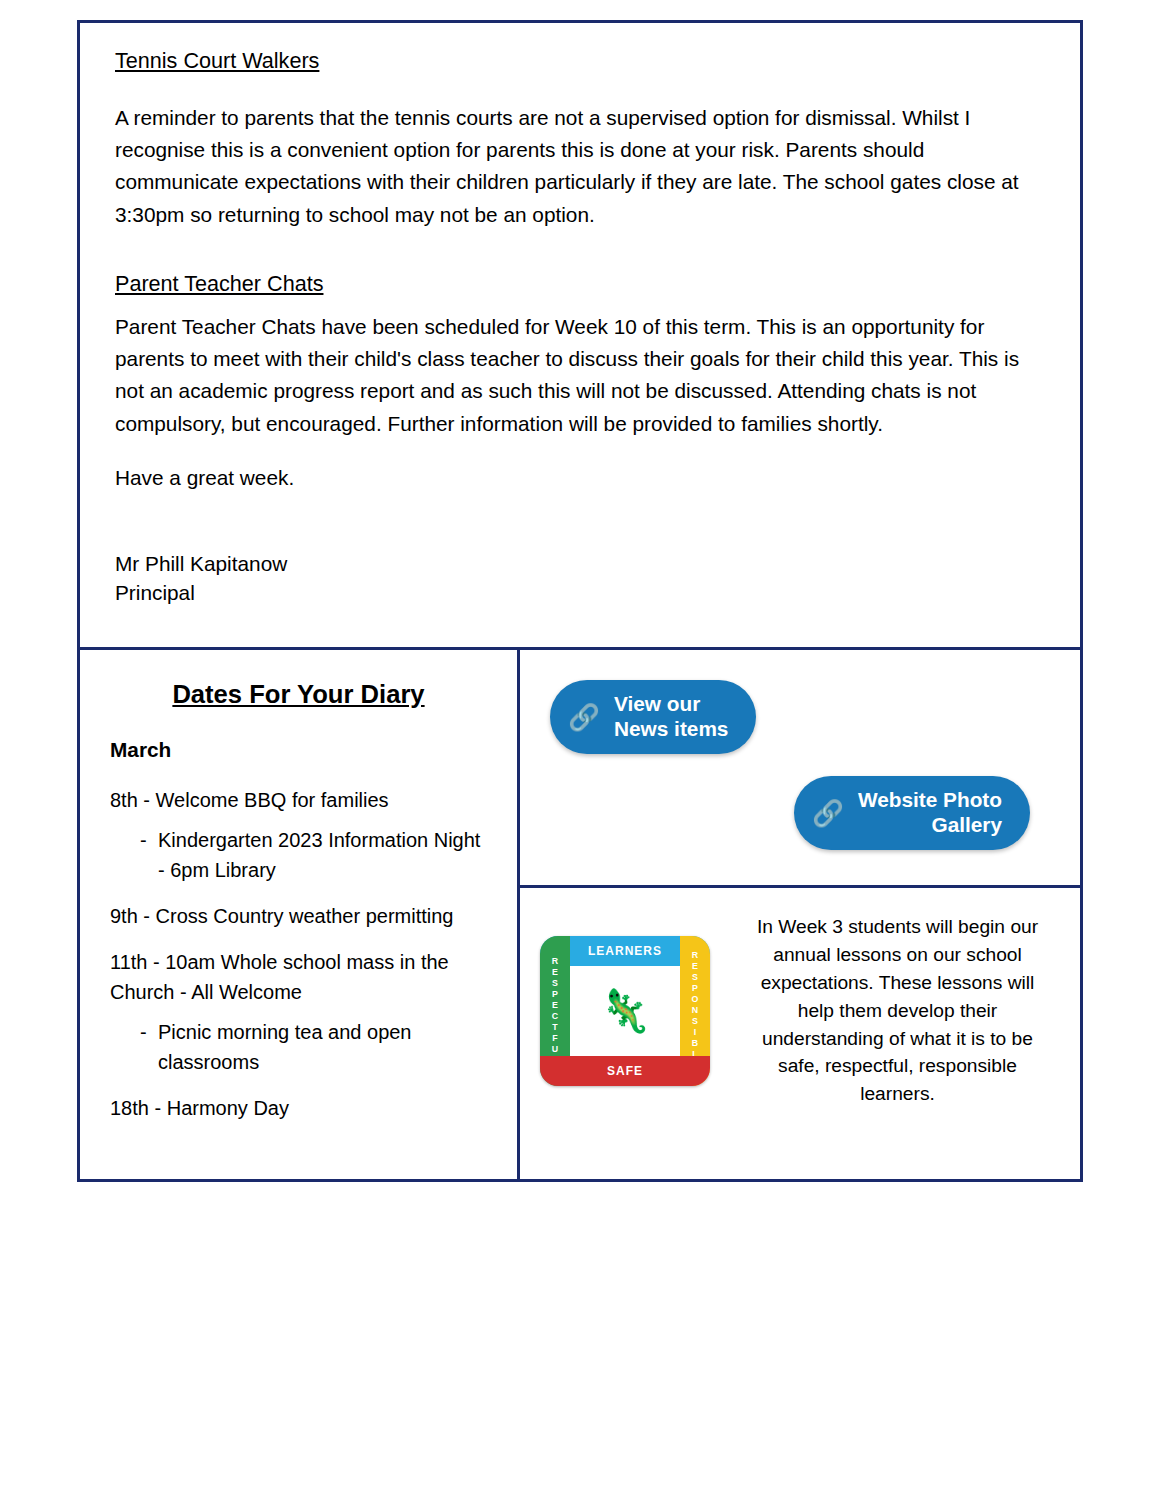Tennis Court Walkers
A reminder to parents that the tennis courts are not a supervised option for dismissal. Whilst I recognise this is a convenient option for parents this is done at your risk. Parents should communicate expectations with their children particularly if they are late. The school gates close at 3:30pm so returning to school may not be an option.
Parent Teacher Chats
Parent Teacher Chats have been scheduled for Week 10 of this term. This is an opportunity for parents to meet with their child's class teacher to discuss their goals for their child this year. This is not an academic progress report and as such this will not be discussed. Attending chats is not compulsory, but encouraged. Further information will be provided to families shortly.
Have a great week.
Mr Phill Kapitanow
Principal
Dates For Your Diary
March
8th - Welcome BBQ for families
Kindergarten 2023 Information Night - 6pm Library
9th - Cross Country weather permitting
11th - 10am Whole school mass in the Church - All Welcome
Picnic morning tea and open classrooms
18th - Harmony Day
🔗View our
News items
🔗Website Photo
Gallery
LEARNERS
RESPECTFUL
RESPONSIBLE
SAFE
🦎
In Week 3 students will begin our annual lessons on our school expectations. These lessons will help them develop their understanding of what it is to be safe, respectful, responsible learners.